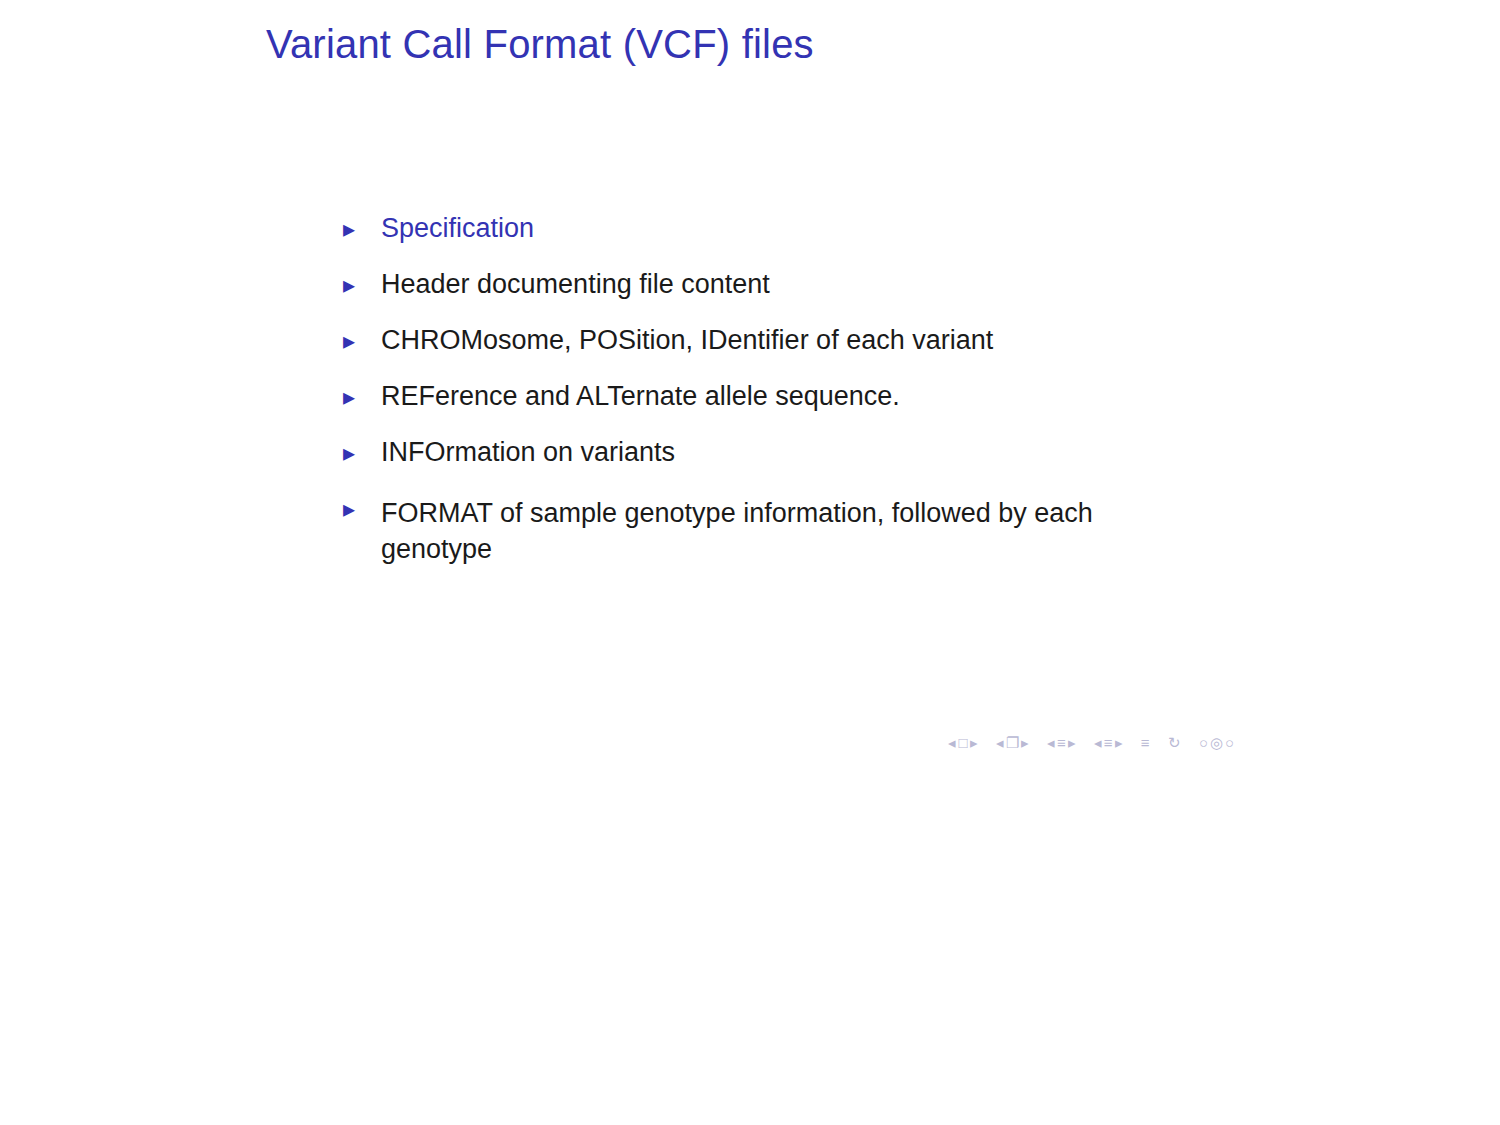Variant Call Format (VCF) files
Specification
Header documenting file content
CHROMosome, POSition, IDentifier of each variant
REFerence and ALTernate allele sequence.
INFOrmation on variants
FORMAT of sample genotype information, followed by each genotype
◂□▸ ◂❐▸ ◂≡▸ ◂≡▸ ≡ ↻ ○◎○